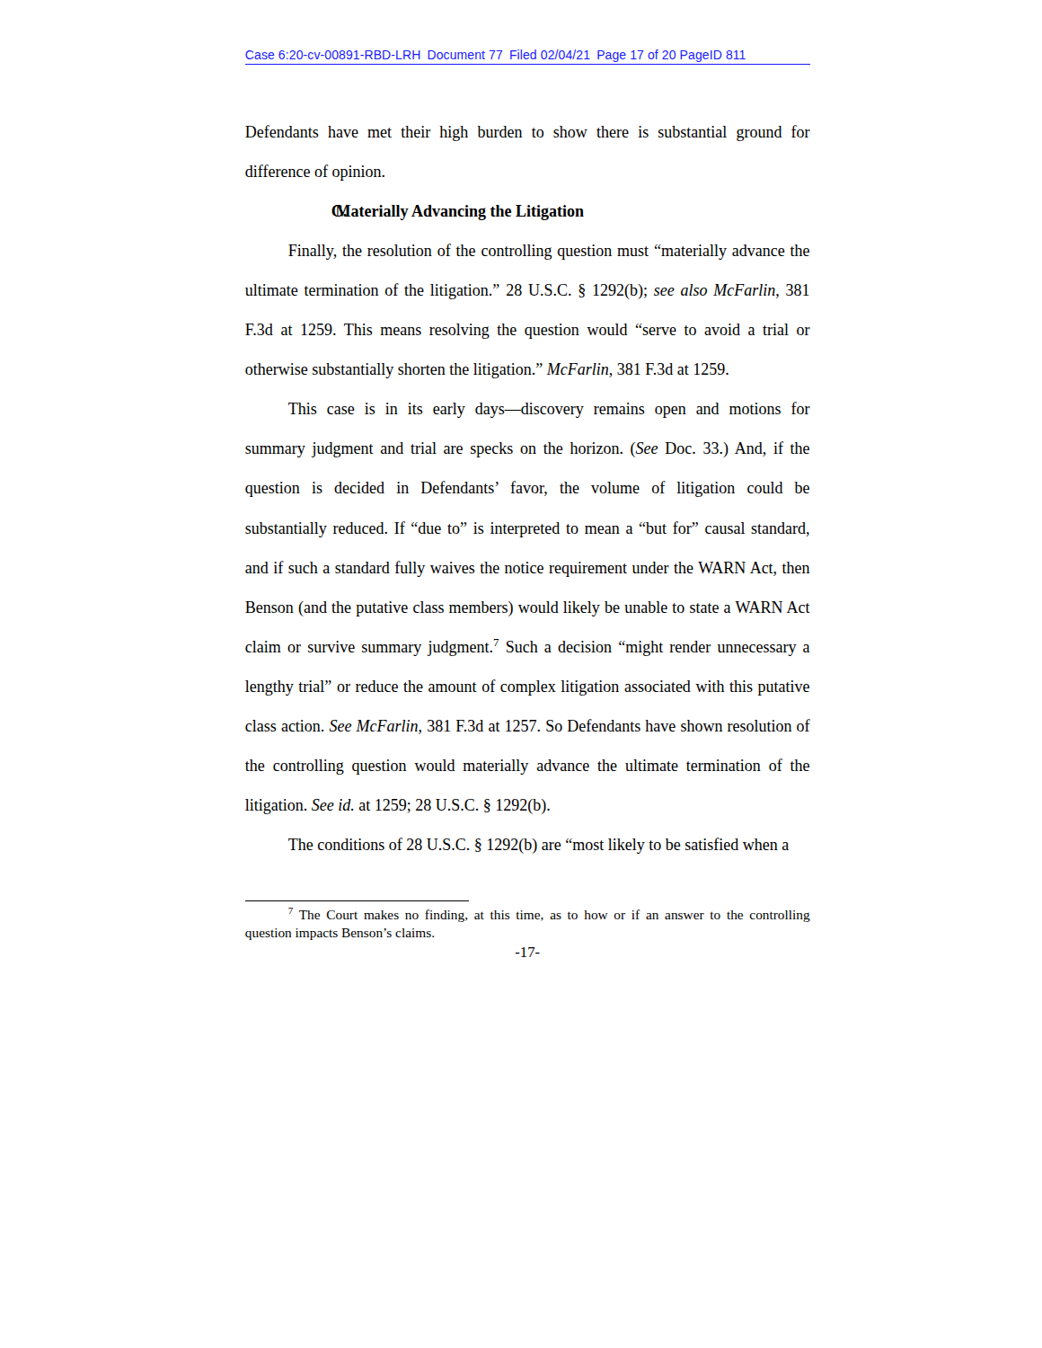Case 6:20-cv-00891-RBD-LRH Document 77 Filed 02/04/21 Page 17 of 20 PageID 811
Defendants have met their high burden to show there is substantial ground for difference of opinion.
C. Materially Advancing the Litigation
Finally, the resolution of the controlling question must “materially advance the ultimate termination of the litigation.” 28 U.S.C. § 1292(b); see also McFarlin, 381 F.3d at 1259. This means resolving the question would “serve to avoid a trial or otherwise substantially shorten the litigation.” McFarlin, 381 F.3d at 1259.
This case is in its early days—discovery remains open and motions for summary judgment and trial are specks on the horizon. (See Doc. 33.) And, if the question is decided in Defendants’ favor, the volume of litigation could be substantially reduced. If “due to” is interpreted to mean a “but for” causal standard, and if such a standard fully waives the notice requirement under the WARN Act, then Benson (and the putative class members) would likely be unable to state a WARN Act claim or survive summary judgment.7 Such a decision “might render unnecessary a lengthy trial” or reduce the amount of complex litigation associated with this putative class action. See McFarlin, 381 F.3d at 1257. So Defendants have shown resolution of the controlling question would materially advance the ultimate termination of the litigation. See id. at 1259; 28 U.S.C. § 1292(b).
The conditions of 28 U.S.C. § 1292(b) are “most likely to be satisfied when a
7 The Court makes no finding, at this time, as to how or if an answer to the controlling question impacts Benson’s claims.
-17-